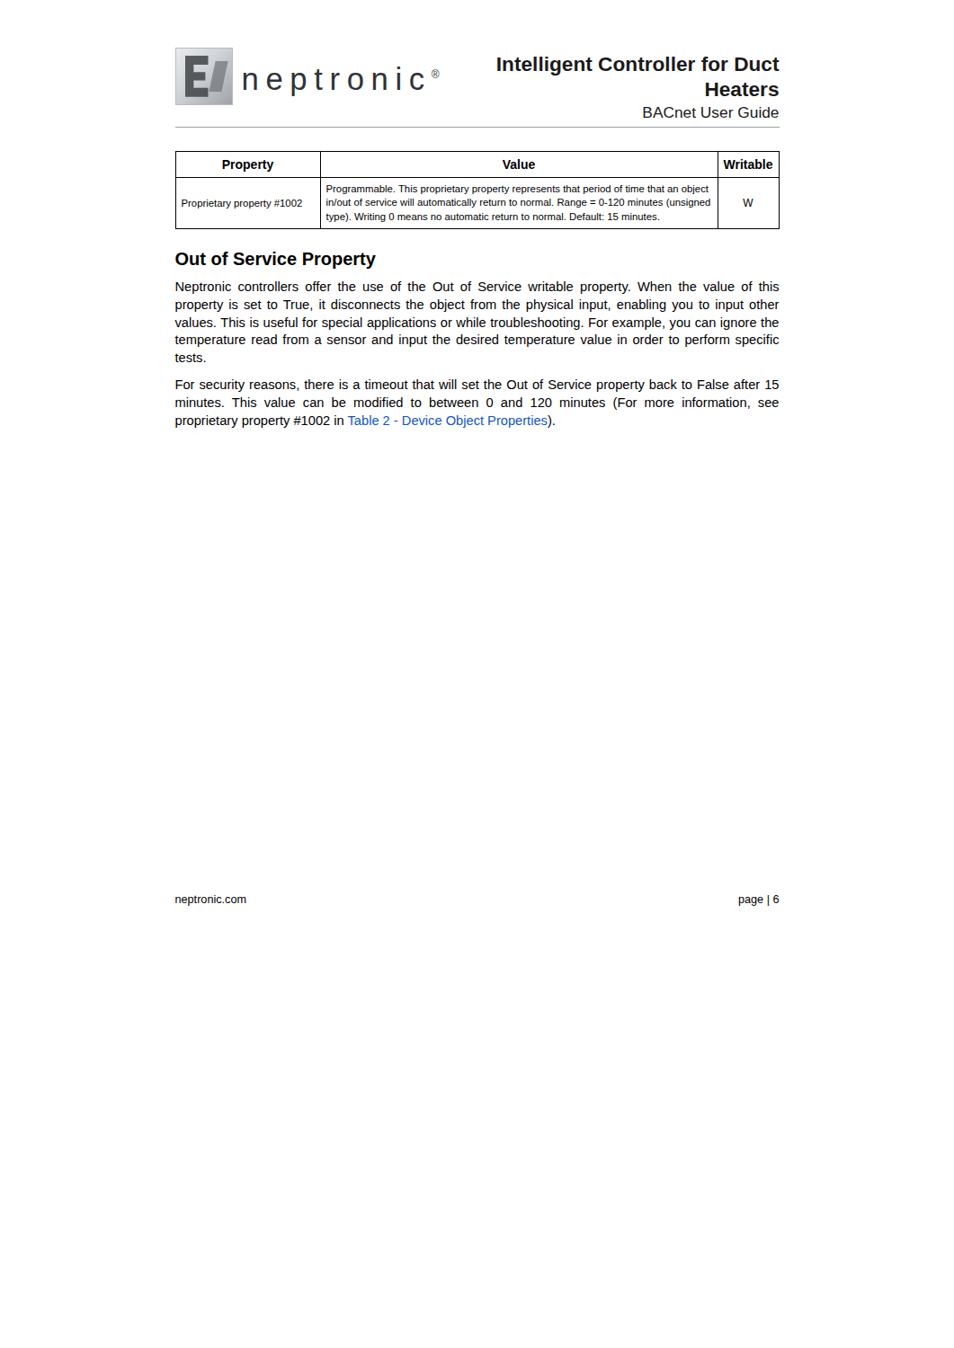neptronic®
Intelligent Controller for Duct Heaters
BACnet User Guide
| Property | Value | Writable |
| --- | --- | --- |
| Proprietary property #1002 | Programmable. This proprietary property represents that period of time that an object in/out of service will automatically return to normal. Range = 0-120 minutes (unsigned type). Writing 0 means no automatic return to normal. Default: 15 minutes. | W |
Out of Service Property
Neptronic controllers offer the use of the Out of Service writable property. When the value of this property is set to True, it disconnects the object from the physical input, enabling you to input other values. This is useful for special applications or while troubleshooting. For example, you can ignore the temperature read from a sensor and input the desired temperature value in order to perform specific tests.
For security reasons, there is a timeout that will set the Out of Service property back to False after 15 minutes. This value can be modified to between 0 and 120 minutes (For more information, see proprietary property #1002 in Table 2 - Device Object Properties).
neptronic.com
page | 6